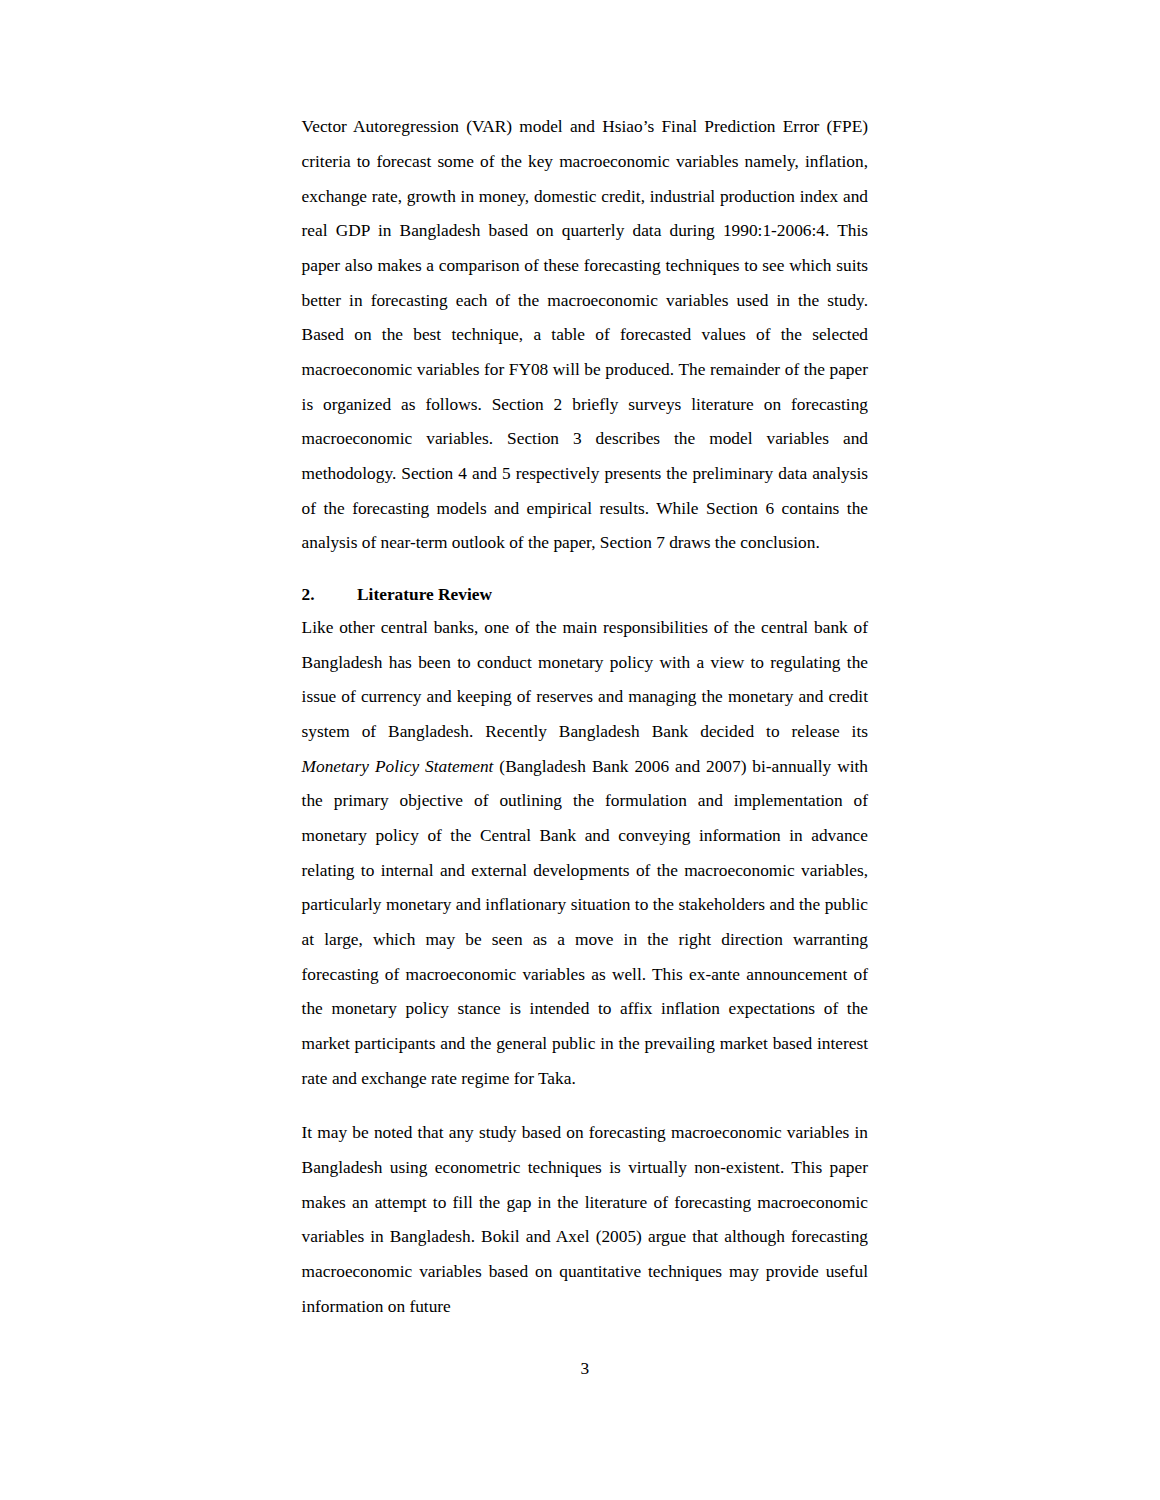Vector Autoregression (VAR) model and Hsiao’s Final Prediction Error (FPE) criteria to forecast some of the key macroeconomic variables namely, inflation, exchange rate, growth in money, domestic credit, industrial production index and real GDP in Bangladesh based on quarterly data during 1990:1-2006:4. This paper also makes a comparison of these forecasting techniques to see which suits better in forecasting each of the macroeconomic variables used in the study. Based on the best technique, a table of forecasted values of the selected macroeconomic variables for FY08 will be produced. The remainder of the paper is organized as follows. Section 2 briefly surveys literature on forecasting macroeconomic variables. Section 3 describes the model variables and methodology. Section 4 and 5 respectively presents the preliminary data analysis of the forecasting models and empirical results. While Section 6 contains the analysis of near-term outlook of the paper, Section 7 draws the conclusion.
2. Literature Review
Like other central banks, one of the main responsibilities of the central bank of Bangladesh has been to conduct monetary policy with a view to regulating the issue of currency and keeping of reserves and managing the monetary and credit system of Bangladesh. Recently Bangladesh Bank decided to release its Monetary Policy Statement (Bangladesh Bank 2006 and 2007) bi-annually with the primary objective of outlining the formulation and implementation of monetary policy of the Central Bank and conveying information in advance relating to internal and external developments of the macroeconomic variables, particularly monetary and inflationary situation to the stakeholders and the public at large, which may be seen as a move in the right direction warranting forecasting of macroeconomic variables as well. This ex-ante announcement of the monetary policy stance is intended to affix inflation expectations of the market participants and the general public in the prevailing market based interest rate and exchange rate regime for Taka.
It may be noted that any study based on forecasting macroeconomic variables in Bangladesh using econometric techniques is virtually non-existent. This paper makes an attempt to fill the gap in the literature of forecasting macroeconomic variables in Bangladesh. Bokil and Axel (2005) argue that although forecasting macroeconomic variables based on quantitative techniques may provide useful information on future
3